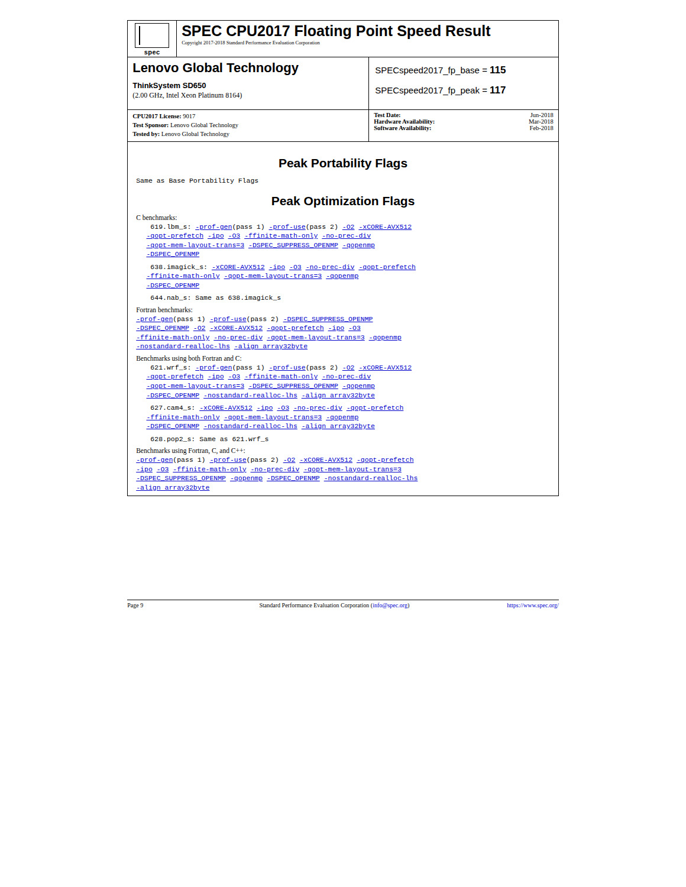spec
SPEC CPU2017 Floating Point Speed Result
Copyright 2017-2018 Standard Performance Evaluation Corporation
Lenovo Global Technology
ThinkSystem SD650
(2.00 GHz, Intel Xeon Platinum 8164)
SPECspeed2017_fp_base = 115
SPECspeed2017_fp_peak = 117
CPU2017 License: 9017
Test Sponsor: Lenovo Global Technology
Tested by: Lenovo Global Technology
Test Date: Jun-2018
Hardware Availability: Mar-2018
Software Availability: Feb-2018
Peak Portability Flags
Same as Base Portability Flags
Peak Optimization Flags
C benchmarks:
619.lbm_s: -prof-gen(pass 1) -prof-use(pass 2) -O2 -xCORE-AVX512 -qopt-prefetch -ipo -O3 -ffinite-math-only -no-prec-div -qopt-mem-layout-trans=3 -DSPEC_SUPPRESS_OPENMP -qopenmp -DSPEC_OPENMP
638.imagick_s: -xCORE-AVX512 -ipo -O3 -no-prec-div -qopt-prefetch -ffinite-math-only -qopt-mem-layout-trans=3 -qopenmp -DSPEC_OPENMP
644.nab_s: Same as 638.imagick_s
Fortran benchmarks:
-prof-gen(pass 1) -prof-use(pass 2) -DSPEC_SUPPRESS_OPENMP -DSPEC_OPENMP -O2 -xCORE-AVX512 -qopt-prefetch -ipo -O3 -ffinite-math-only -no-prec-div -qopt-mem-layout-trans=3 -qopenmp -nostandard-realloc-lhs -align array32byte
Benchmarks using both Fortran and C:
621.wrf_s: -prof-gen(pass 1) -prof-use(pass 2) -O2 -xCORE-AVX512 -qopt-prefetch -ipo -O3 -ffinite-math-only -no-prec-div -qopt-mem-layout-trans=3 -DSPEC_SUPPRESS_OPENMP -qopenmp -DSPEC_OPENMP -nostandard-realloc-lhs -align array32byte
627.cam4_s: -xCORE-AVX512 -ipo -O3 -no-prec-div -qopt-prefetch -ffinite-math-only -qopt-mem-layout-trans=3 -qopenmp -DSPEC_OPENMP -nostandard-realloc-lhs -align array32byte
628.pop2_s: Same as 621.wrf_s
Benchmarks using Fortran, C, and C++:
-prof-gen(pass 1) -prof-use(pass 2) -O2 -xCORE-AVX512 -qopt-prefetch -ipo -O3 -ffinite-math-only -no-prec-div -qopt-mem-layout-trans=3 -DSPEC_SUPPRESS_OPENMP -qopenmp -DSPEC_OPENMP -nostandard-realloc-lhs -align array32byte
Page 9
Standard Performance Evaluation Corporation (info@spec.org)
https://www.spec.org/